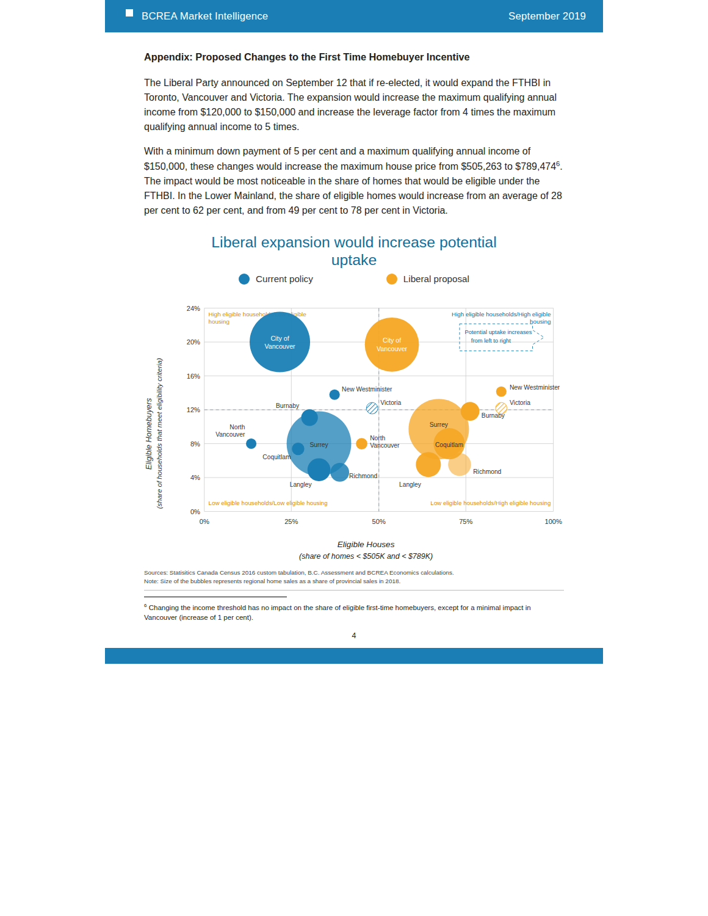BCREA Market Intelligence
September 2019
Appendix: Proposed Changes to the First Time Homebuyer Incentive
The Liberal Party announced on September 12 that if re-elected, it would expand the FTHBI in Toronto, Vancouver and Victoria. The expansion would increase the maximum qualifying annual income from $120,000 to $150,000 and increase the leverage factor from 4 times the maximum qualifying annual income to 5 times.
With a minimum down payment of 5 per cent and a maximum qualifying annual income of $150,000, these changes would increase the maximum house price from $505,263 to $789,4746. The impact would be most noticeable in the share of homes that would be eligible under the FTHBI. In the Lower Mainland, the share of eligible homes would increase from an average of 28 per cent to 62 per cent, and from 49 per cent to 78 per cent in Victoria.
Liberal expansion would increase potential
uptake
Current policy
Liberal proposal
Eligible Homebuyers
(share of households that meet eligibility criteria)
24% 20% 16% 12% 8% 4% 0% 0% 25% 50% 75% 100% High eligible households/Low eligible housing High eligible households/High eligible housing Low eligible households/Low eligible housing Low eligible households/High eligible housing Potential uptake increases from left to right City of Vancouver Surrey Burnaby New Westminister North Vancouver Coquitlam Langley Richmond Victoria City of Vancouver Surrey Coquitlam Burnaby New Westminister North Vancouver Langley Richmond Victoria
Eligible Houses (share of homes < $505K and < $789K)
Sources: Statisitics Canada Census 2016 custom tabulation, B.C. Assessment and BCREA Economics calculations.
Note: Size of the bubbles represents regional home sales as a share of provincial sales in 2018.
6 Changing the income threshold has no impact on the share of eligible first-time homebuyers, except for a minimal impact in Vancouver (increase of 1 per cent).
4